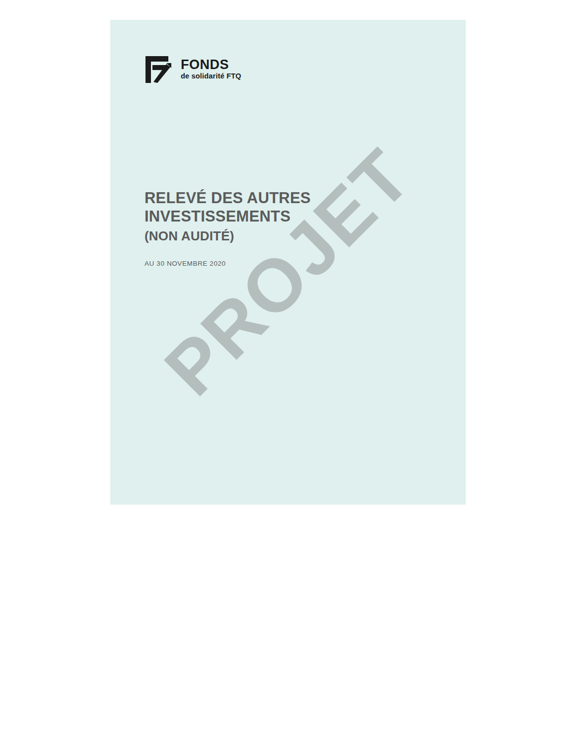FONDS de solidarité FTQ
PROJET
Relevé des autres
investissements (non audité)
Au 30 novembre 2020